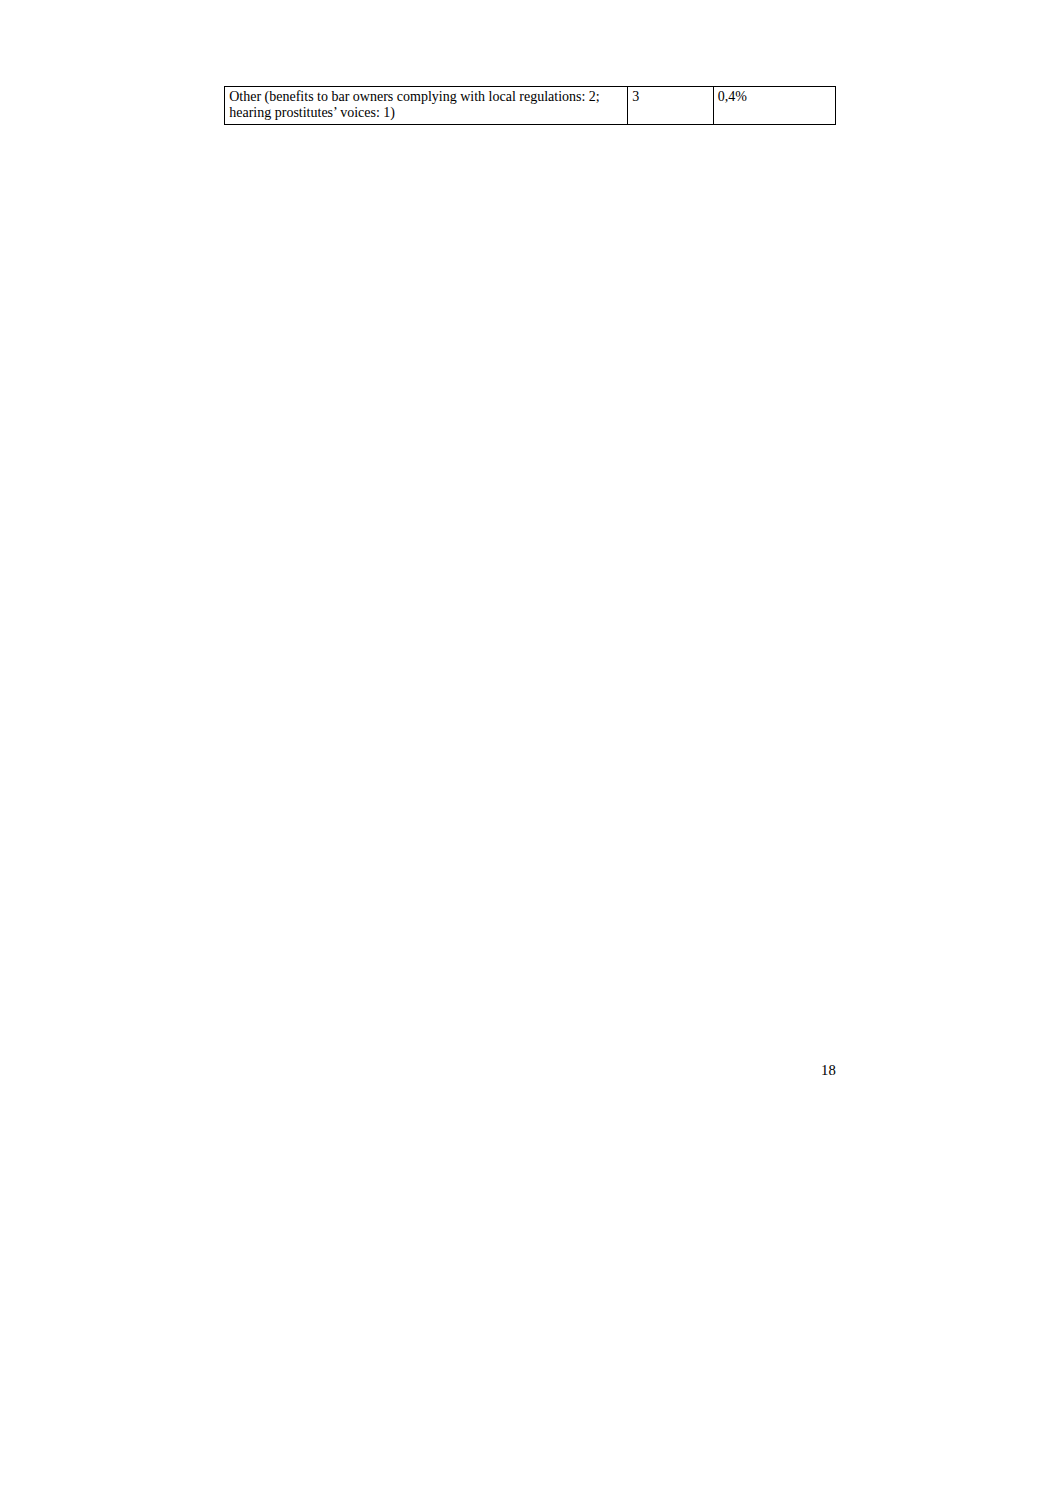| Other (benefits to bar owners complying with local regulations: 2; hearing prostitutes’ voices: 1) | 3 | 0,4% |
18